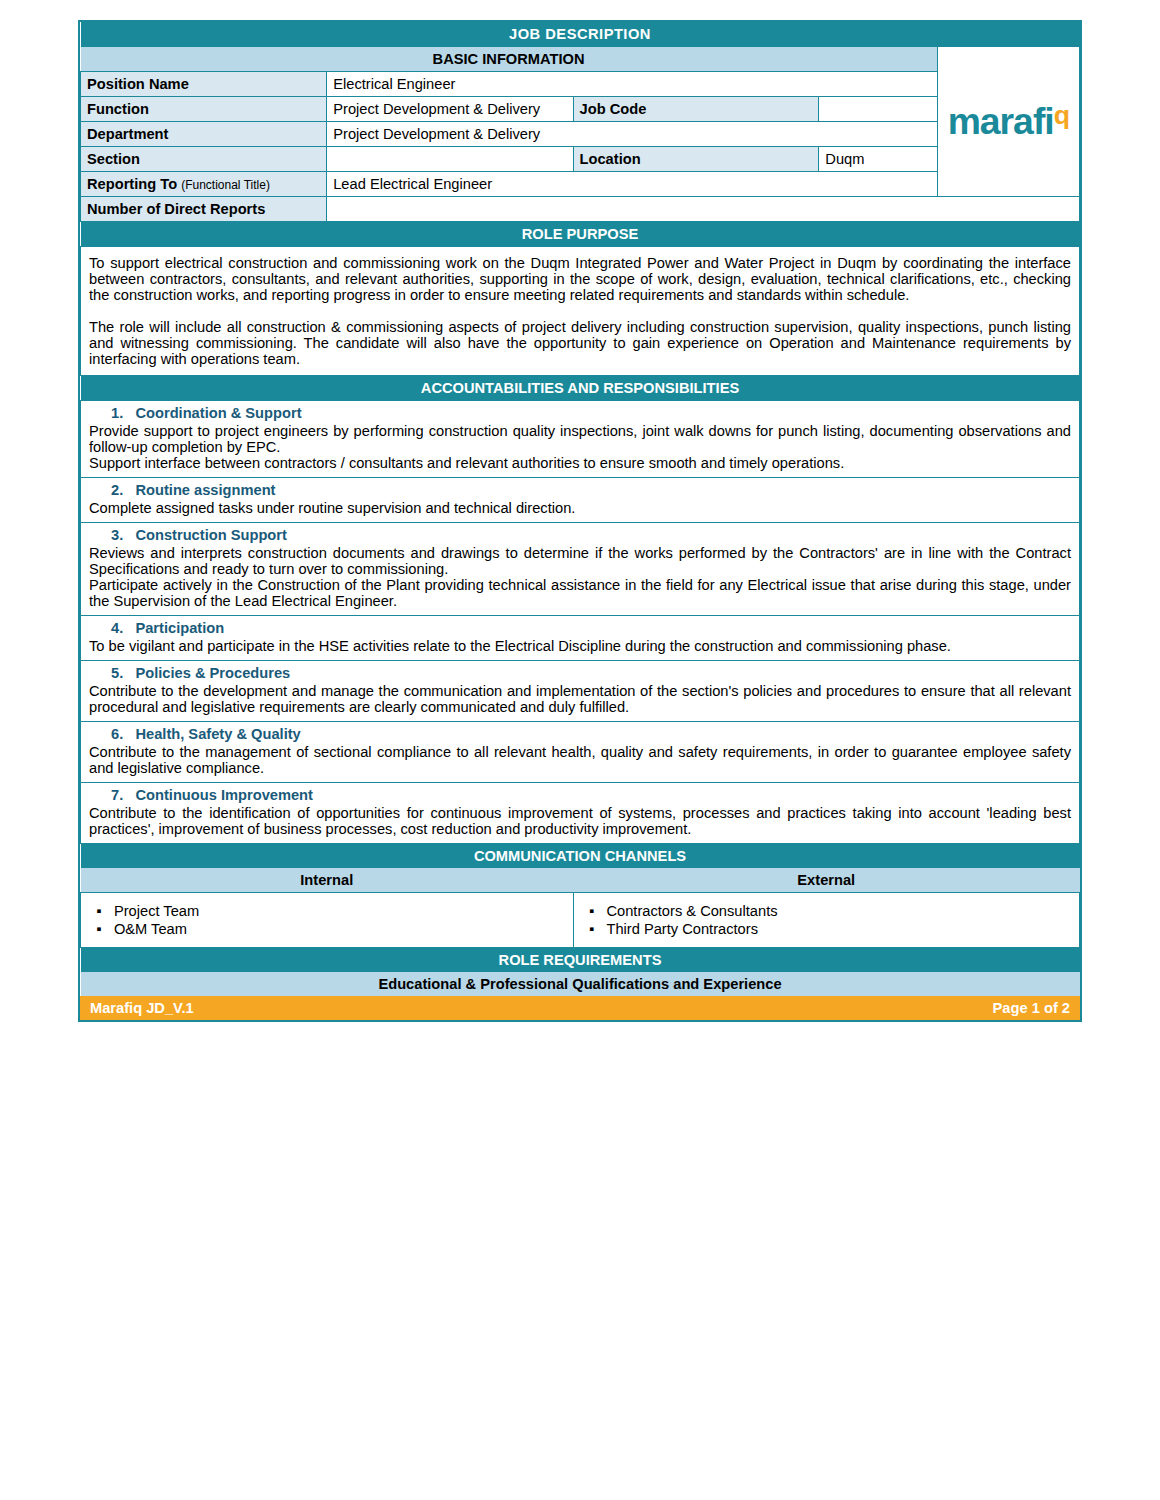| JOB DESCRIPTION |
| BASIC INFORMATION | marafi q |
| Position Name | Electrical Engineer |
| Function | Project Development & Delivery | Job Code | |
| Department | Project Development & Delivery |
| Section | | Location | Duqm |
| Reporting To (Functional Title) | Lead Electrical Engineer |
| Number of Direct Reports | |
| ROLE PURPOSE |
| To support electrical construction and commissioning work on the Duqm Integrated Power and Water Project in Duqm by coordinating the interface between contractors, consultants, and relevant authorities, supporting in the scope of work, design, evaluation, technical clarifications, etc., checking the construction works, and reporting progress in order to ensure meeting related requirements and standards within schedule. The role will include all construction & commissioning aspects of project delivery including construction supervision, quality inspections, punch listing and witnessing commissioning. The candidate will also have the opportunity to gain experience on Operation and Maintenance requirements by interfacing with operations team. |
| ACCOUNTABILITIES AND RESPONSIBILITIES |
| 1. Coordination & Support |
| Provide support to project engineers by performing construction quality inspections, joint walk downs for punch listing, documenting observations and follow-up completion by EPC. Support interface between contractors / consultants and relevant authorities to ensure smooth and timely operations. |
| 2. Routine assignment |
| Complete assigned tasks under routine supervision and technical direction. |
| 3. Construction Support |
| Reviews and interprets construction documents and drawings to determine if the works performed by the Contractors' are in line with the Contract Specifications and ready to turn over to commissioning. Participate actively in the Construction of the Plant providing technical assistance in the field for any Electrical issue that arise during this stage, under the Supervision of the Lead Electrical Engineer. |
| 4. Participation |
| To be vigilant and participate in the HSE activities relate to the Electrical Discipline during the construction and commissioning phase. |
| 5. Policies & Procedures |
| Contribute to the development and manage the communication and implementation of the section's policies and procedures to ensure that all relevant procedural and legislative requirements are clearly communicated and duly fulfilled. |
| 6. Health, Safety & Quality |
| Contribute to the management of sectional compliance to all relevant health, quality and safety requirements, in order to guarantee employee safety and legislative compliance. |
| 7. Continuous Improvement |
| Contribute to the identification of opportunities for continuous improvement of systems, processes and practices taking into account 'leading best practices', improvement of business processes, cost reduction and productivity improvement. |
| COMMUNICATION CHANNELS |
| Internal | External |
| Project Team O&M Team | Contractors & Consultants Third Party Contractors |
| ROLE REQUIREMENTS |
| Educational & Professional Qualifications and Experience |
Marafiq JD_V.1 Page 1 of 2